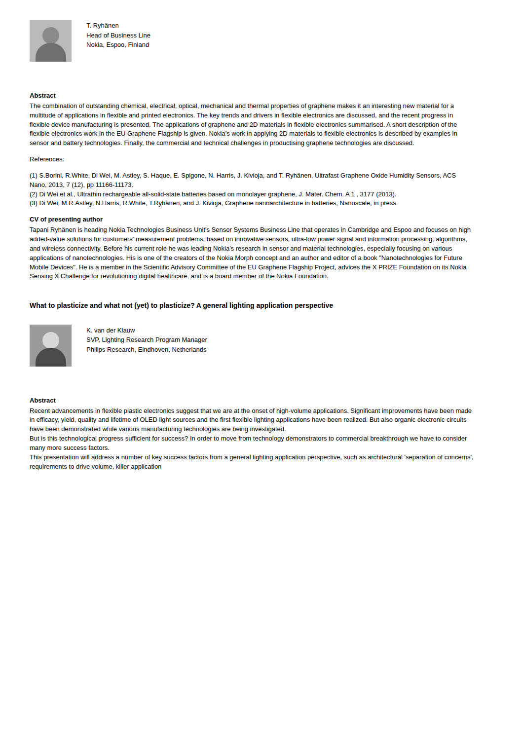T. Ryhänen
Head of Business Line
Nokia, Espoo, Finland
Abstract
The combination of outstanding chemical, electrical, optical, mechanical and thermal properties of graphene makes it an interesting new material for a multitude of applications in flexible and printed electronics. The key trends and drivers in flexible electronics are discussed, and the recent progress in flexible device manufacturing is presented. The applications of graphene and 2D materials in flexible electronics summarised. A short description of the flexible electronics work in the EU Graphene Flagship is given. Nokia's work in applying 2D materials to flexible electronics is described by examples in sensor and battery technologies. Finally, the commercial and technical challenges in productising graphene technologies are discussed.
References:
(1) S.Borini, R.White, Di Wei, M. Astley, S. Haque, E. Spigone, N. Harris, J. Kivioja, and T. Ryhänen, Ultrafast Graphene Oxide Humidity Sensors, ACS Nano, 2013, 7 (12), pp 11166-11173.
(2) Di Wei et al., Ultrathin rechargeable all-solid-state batteries based on monolayer graphene, J. Mater. Chem. A 1 , 3177 (2013).
(3) Di Wei, M.R.Astley, N.Harris, R.White, T.Ryhänen, and J. Kivioja, Graphene nanoarchitecture in batteries, Nanoscale, in press.
CV of presenting author
Tapani Ryhänen is heading Nokia Technologies Business Unit's Sensor Systems Business Line that operates in Cambridge and Espoo and focuses on high added-value solutions for customers' measurement problems, based on innovative sensors, ultra-low power signal and information processing, algorithms, and wireless connectivity. Before his current role he was leading Nokia's research in sensor and material technologies, especially focusing on various applications of nanotechnologies. His is one of the creators of the Nokia Morph concept and an author and editor of a book "Nanotechnologies for Future Mobile Devices". He is a member in the Scientific Advisory Committee of the EU Graphene Flagship Project, advices the X PRIZE Foundation on its Nokia Sensing X Challenge for revolutioning digital healthcare, and is a board member of the Nokia Foundation.
What to plasticize and what not (yet) to plasticize? A general lighting application perspective
K. van der Klauw
SVP, Lighting Research Program Manager
Philips Research, Eindhoven, Netherlands
Abstract
Recent advancements in flexible plastic electronics suggest that we are at the onset of high-volume applications. Significant improvements have been made in efficacy, yield, quality and lifetime of OLED light sources and the first flexible lighting applications have been realized. But also organic electronic circuits have been demonstrated while various manufacturing technologies are being investigated.
But is this technological progress sufficient for success? In order to move from technology demonstrators to commercial breakthrough we have to consider many more success factors.
This presentation will address a number of key success factors from a general lighting application perspective, such as architectural 'separation of concerns', requirements to drive volume, killer application